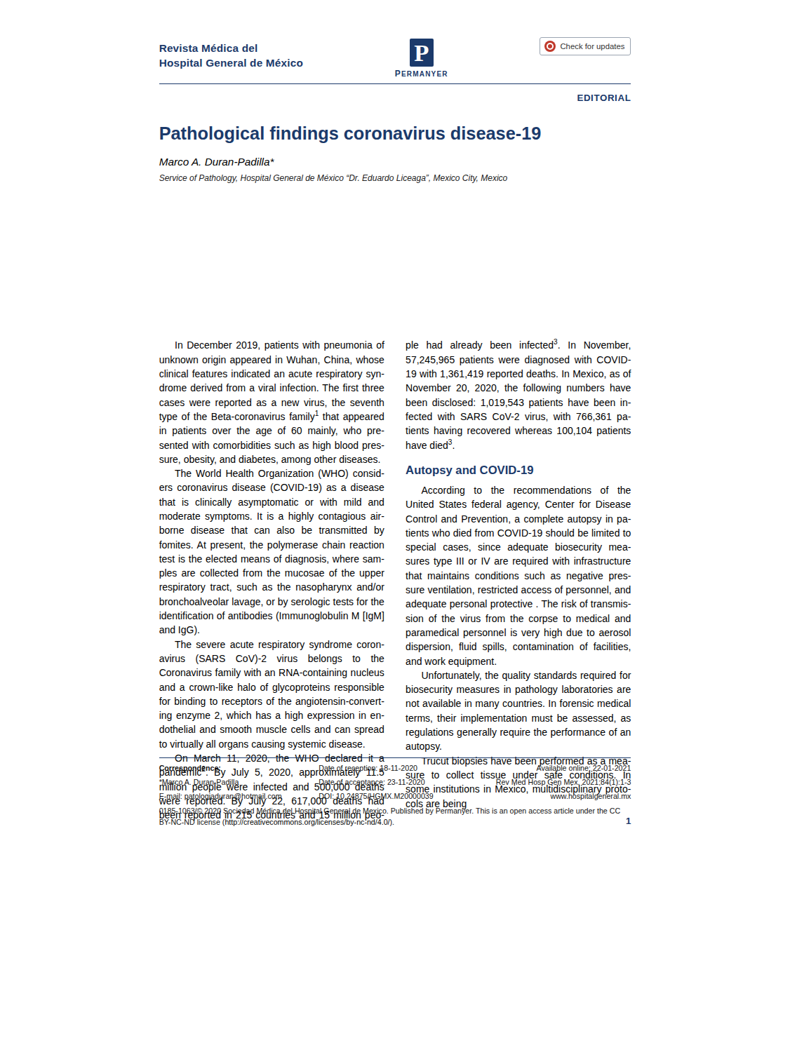Revista Médica del
Hospital General de México
P
PERMANYER
Check for updates
EDITORIAL
Pathological findings coronavirus disease-19
Marco A. Duran-Padilla*
Service of Pathology, Hospital General de México “Dr. Eduardo Liceaga”, Mexico City, Mexico
In December 2019, patients with pneumonia of unknown origin appeared in Wuhan, China, whose clinical features indicated an acute respiratory syndrome derived from a viral infection. The first three cases were reported as a new virus, the seventh type of the Beta-coronavirus family1 that appeared in patients over the age of 60 mainly, who presented with comorbidities such as high blood pressure, obesity, and diabetes, among other diseases.
The World Health Organization (WHO) considers coronavirus disease (COVID-19) as a disease that is clinically asymptomatic or with mild and moderate symptoms. It is a highly contagious airborne disease that can also be transmitted by fomites. At present, the polymerase chain reaction test is the elected means of diagnosis, where samples are collected from the mucosae of the upper respiratory tract, such as the nasopharynx and/or bronchoalveolar lavage, or by serologic tests for the identification of antibodies (Immunoglobulin M [IgM] and IgG).
The severe acute respiratory syndrome coronavirus (SARS CoV)-2 virus belongs to the Coronavirus family with an RNA-containing nucleus and a crown-like halo of glycoproteins responsible for binding to receptors of the angiotensin-converting enzyme 2, which has a high expression in endothelial and smooth muscle cells and can spread to virtually all organs causing systemic disease.
On March 11, 2020, the WHO declared it a pandemic2. By July 5, 2020, approximately 11.5 million people were infected and 500,000 deaths were reported. By July 22, 617,000 deaths had been reported in 215 countries and 15 million people had already been infected3. In November, 57,245,965 patients were diagnosed with COVID-19 with 1,361,419 reported deaths. In Mexico, as of November 20, 2020, the following numbers have been disclosed: 1,019,543 patients have been infected with SARS CoV-2 virus, with 766,361 patients having recovered whereas 100,104 patients have died3.
Autopsy and COVID-19
According to the recommendations of the United States federal agency, Center for Disease Control and Prevention, a complete autopsy in patients who died from COVID-19 should be limited to special cases, since adequate biosecurity measures type III or IV are required with infrastructure that maintains conditions such as negative pressure ventilation, restricted access of personnel, and adequate personal protective . The risk of transmission of the virus from the corpse to medical and paramedical personnel is very high due to aerosol dispersion, fluid spills, contamination of facilities, and work equipment.
Unfortunately, the quality standards required for biosecurity measures in pathology laboratories are not available in many countries. In forensic medical terms, their implementation must be assessed, as regulations generally require the performance of an autopsy.
Trucut biopsies have been performed as a measure to collect tissue under safe conditions. In some institutions in Mexico, multidisciplinary protocols are being
Correspondence:
Date of reception: 18-11-2020
Available online: 22-01-2021
*Marco A. Duran-Padilla
Date of acceptance: 23-11-2020
Rev Med Hosp Gen Mex. 2021;84(1):1-3
E-mail: patologiaduran@hotmail.com
DOI: 10.24875/HGMX.M20000039
www.hospitalgeneral.mx
0185-1063/© 2020 Sociedad Médica del Hospital General de Mexico. Published by Permanyer. This is an open access article under the CC BY-NC-ND license (http://creativecommons.org/licenses/by-nc-nd/4.0/).
1